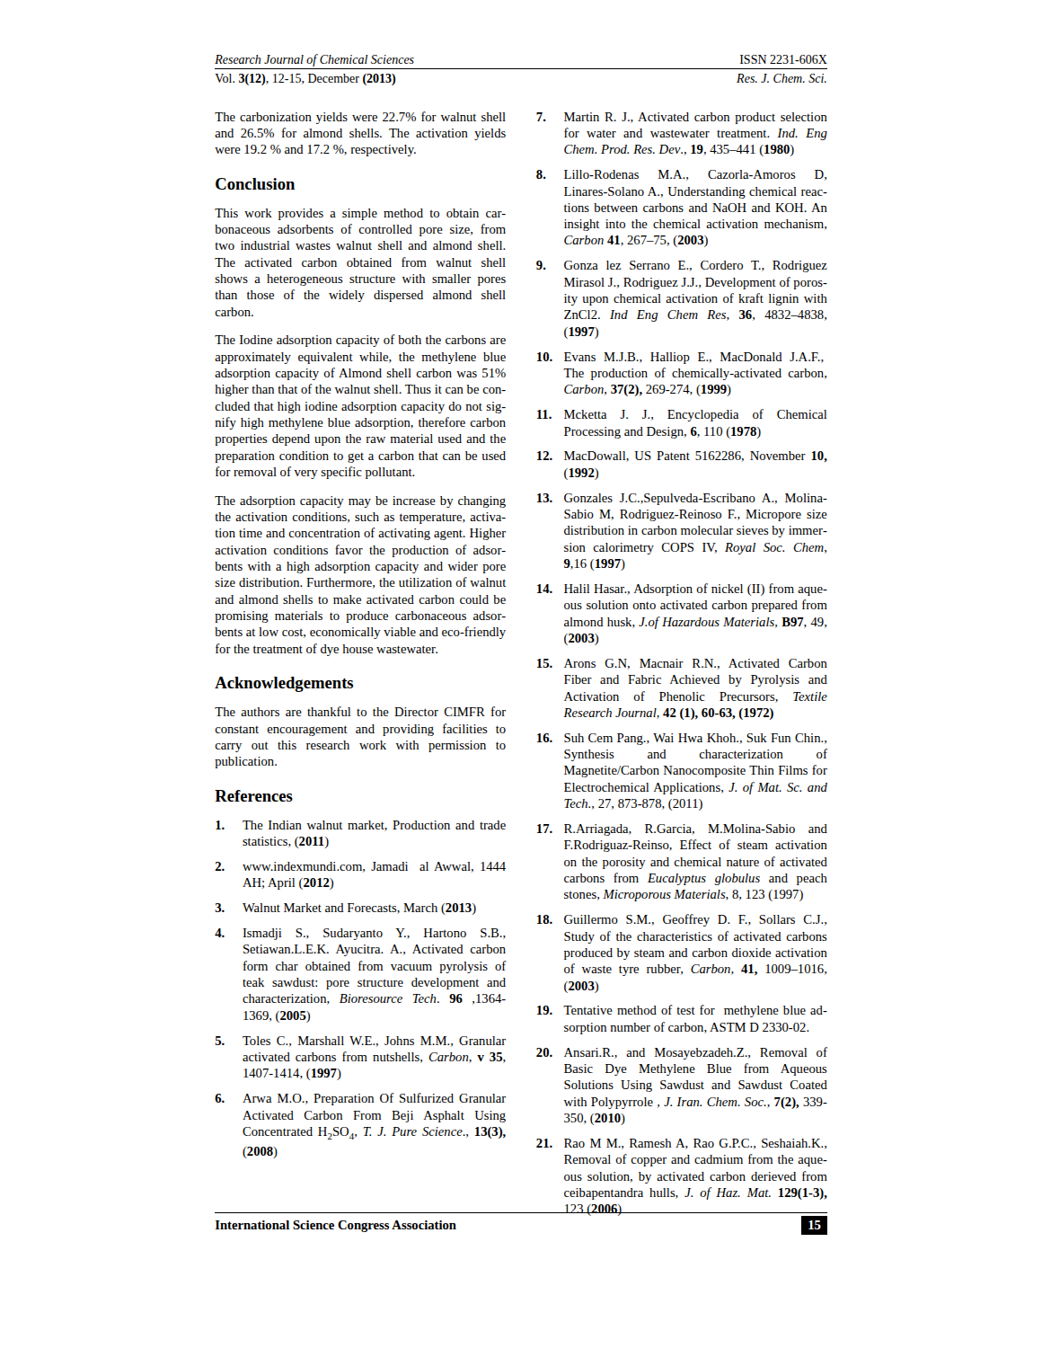Research Journal of Chemical Sciences ISSN 2231-606X
Vol. 3(12), 12-15, December (2013) Res. J. Chem. Sci.
The carbonization yields were 22.7% for walnut shell and 26.5% for almond shells. The activation yields were 19.2 % and 17.2 %, respectively.
Conclusion
This work provides a simple method to obtain carbonaceous adsorbents of controlled pore size, from two industrial wastes walnut shell and almond shell. The activated carbon obtained from walnut shell shows a heterogeneous structure with smaller pores than those of the widely dispersed almond shell carbon.
The Iodine adsorption capacity of both the carbons are approximately equivalent while, the methylene blue adsorption capacity of Almond shell carbon was 51% higher than that of the walnut shell. Thus it can be concluded that high iodine adsorption capacity do not signify high methylene blue adsorption, therefore carbon properties depend upon the raw material used and the preparation condition to get a carbon that can be used for removal of very specific pollutant.
The adsorption capacity may be increase by changing the activation conditions, such as temperature, activation time and concentration of activating agent. Higher activation conditions favor the production of adsorbents with a high adsorption capacity and wider pore size distribution. Furthermore, the utilization of walnut and almond shells to make activated carbon could be promising materials to produce carbonaceous adsorbents at low cost, economically viable and eco-friendly for the treatment of dye house wastewater.
Acknowledgements
The authors are thankful to the Director CIMFR for constant encouragement and providing facilities to carry out this research work with permission to publication.
References
The Indian walnut market, Production and trade statistics, (2011)
www.indexmundi.com, Jamadi al Awwal, 1444 AH; April (2012)
Walnut Market and Forecasts, March (2013)
Ismadji S., Sudaryanto Y., Hartono S.B., Setiawan.L.E.K. Ayucitra. A., Activated carbon form char obtained from vacuum pyrolysis of teak sawdust: pore structure development and characterization, Bioresource Tech. 96 ,1364-1369, (2005)
Toles C., Marshall W.E., Johns M.M., Granular activated carbons from nutshells, Carbon, v 35, 1407-1414, (1997)
Arwa M.O., Preparation Of Sulfurized Granular Activated Carbon From Beji Asphalt Using Concentrated H2SO4, T. J. Pure Science., 13(3), (2008)
Martin R. J., Activated carbon product selection for water and wastewater treatment. Ind. Eng Chem. Prod. Res. Dev., 19, 435–441 (1980)
Lillo-Rodenas M.A., Cazorla-Amoros D, Linares-Solano A., Understanding chemical reactions between carbons and NaOH and KOH. An insight into the chemical activation mechanism, Carbon 41, 267–75, (2003)
Gonza lez Serrano E., Cordero T., Rodriguez Mirasol J., Rodriguez J.J., Development of porosity upon chemical activation of kraft lignin with ZnCl2. Ind Eng Chem Res, 36, 4832–4838, (1997)
Evans M.J.B., Halliop E., MacDonald J.A.F., The production of chemically-activated carbon, Carbon, 37(2), 269-274, (1999)
Mcketta J. J., Encyclopedia of Chemical Processing and Design, 6, 110 (1978)
MacDowall, US Patent 5162286, November 10, (1992)
Gonzales J.C.,Sepulveda-Escribano A., Molina-Sabio M, Rodriguez-Reinoso F., Micropore size distribution in carbon molecular sieves by immersion calorimetry COPS IV, Royal Soc. Chem, 9,16 (1997)
Halil Hasar., Adsorption of nickel (II) from aqueous solution onto activated carbon prepared from almond husk, J.of Hazardous Materials, B97, 49, (2003)
Arons G.N, Macnair R.N., Activated Carbon Fiber and Fabric Achieved by Pyrolysis and Activation of Phenolic Precursors, Textile Research Journal, 42 (1), 60-63, (1972)
Suh Cem Pang., Wai Hwa Khoh., Suk Fun Chin., Synthesis and characterization of Magnetite/Carbon Nanocomposite Thin Films for Electrochemical Applications, J. of Mat. Sc. and Tech., 27, 873-878, (2011)
R.Arriagada, R.Garcia, M.Molina-Sabio and F.Rodriguaz-Reinso, Effect of steam activation on the porosity and chemical nature of activated carbons from Eucalyptus globulus and peach stones, Microporous Materials, 8, 123 (1997)
Guillermo S.M., Geoffrey D. F., Sollars C.J., Study of the characteristics of activated carbons produced by steam and carbon dioxide activation of waste tyre rubber, Carbon, 41, 1009–1016, (2003)
Tentative method of test for methylene blue adsorption number of carbon, ASTM D 2330-02.
Ansari.R., and Mosayebzadeh.Z., Removal of Basic Dye Methylene Blue from Aqueous Solutions Using Sawdust and Sawdust Coated with Polypyrrole , J. Iran. Chem. Soc., 7(2), 339-350, (2010)
Rao M M., Ramesh A, Rao G.P.C., Seshaiah.K., Removal of copper and cadmium from the aqueous solution, by activated carbon derieved from ceibapentandra hulls, J. of Haz. Mat. 129(1-3), 123 (2006)
International Science Congress Association 15